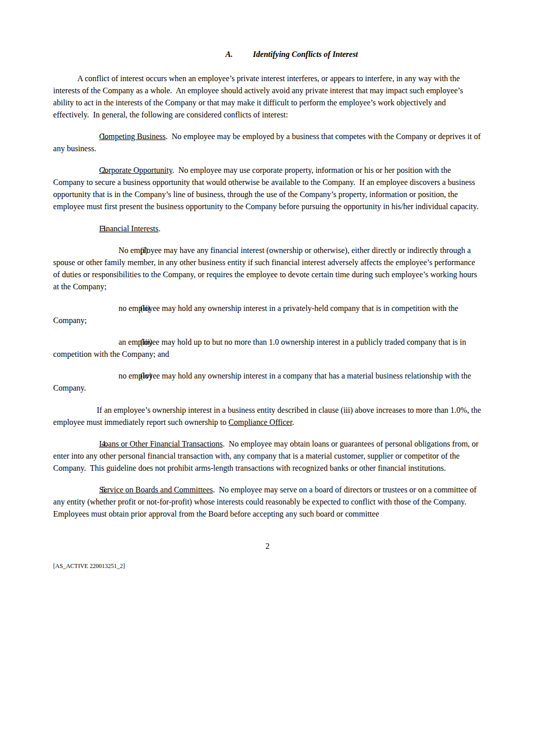A. Identifying Conflicts of Interest
A conflict of interest occurs when an employee’s private interest interferes, or appears to interfere, in any way with the interests of the Company as a whole. An employee should actively avoid any private interest that may impact such employee’s ability to act in the interests of the Company or that may make it difficult to perform the employee’s work objectively and effectively. In general, the following are considered conflicts of interest:
1. Competing Business. No employee may be employed by a business that competes with the Company or deprives it of any business.
2. Corporate Opportunity. No employee may use corporate property, information or his or her position with the Company to secure a business opportunity that would otherwise be available to the Company. If an employee discovers a business opportunity that is in the Company’s line of business, through the use of the Company’s property, information or position, the employee must first present the business opportunity to the Company before pursuing the opportunity in his/her individual capacity.
3. Financial Interests.
(i) No employee may have any financial interest (ownership or otherwise), either directly or indirectly through a spouse or other family member, in any other business entity if such financial interest adversely affects the employee’s performance of duties or responsibilities to the Company, or requires the employee to devote certain time during such employee’s working hours at the Company;
(ii) no employee may hold any ownership interest in a privately-held company that is in competition with the Company;
(iii) an employee may hold up to but no more than 1.0 ownership interest in a publicly traded company that is in competition with the Company; and
(iv) no employee may hold any ownership interest in a company that has a material business relationship with the Company.
If an employee’s ownership interest in a business entity described in clause (iii) above increases to more than 1.0%, the employee must immediately report such ownership to Compliance Officer.
4. Loans or Other Financial Transactions. No employee may obtain loans or guarantees of personal obligations from, or enter into any other personal financial transaction with, any company that is a material customer, supplier or competitor of the Company. This guideline does not prohibit arms-length transactions with recognized banks or other financial institutions.
5. Service on Boards and Committees. No employee may serve on a board of directors or trustees or on a committee of any entity (whether profit or not-for-profit) whose interests could reasonably be expected to conflict with those of the Company. Employees must obtain prior approval from the Board before accepting any such board or committee
2
[AS_ACTIVE 220013251_2]